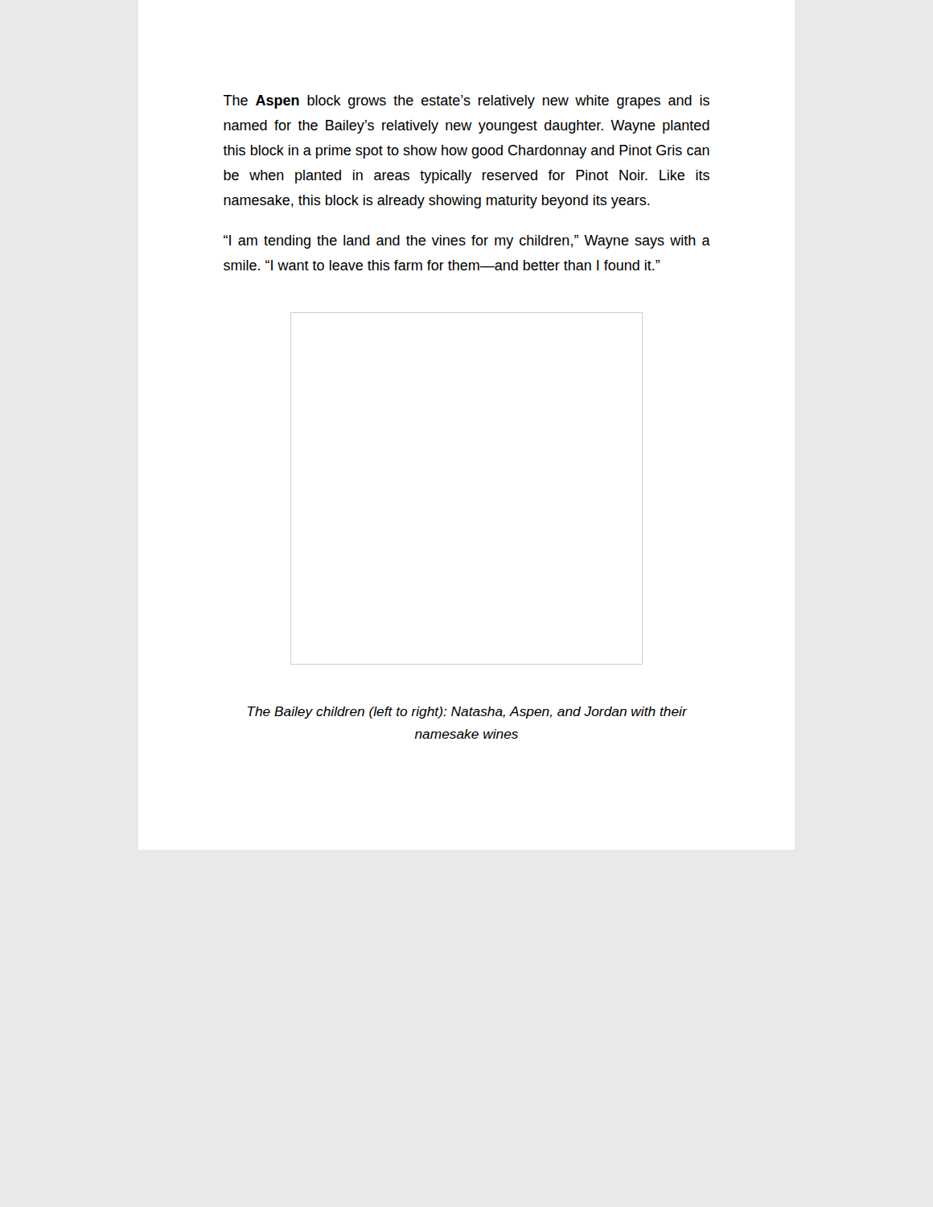The Aspen block grows the estate’s relatively new white grapes and is named for the Bailey’s relatively new youngest daughter. Wayne planted this block in a prime spot to show how good Chardonnay and Pinot Gris can be when planted in areas typically reserved for Pinot Noir. Like its namesake, this block is already showing maturity beyond its years.
“I am tending the land and the vines for my children,” Wayne says with a smile. “I want to leave this farm for them—and better than I found it.”
The Bailey children (left to right): Natasha, Aspen, and Jordan with their namesake wines